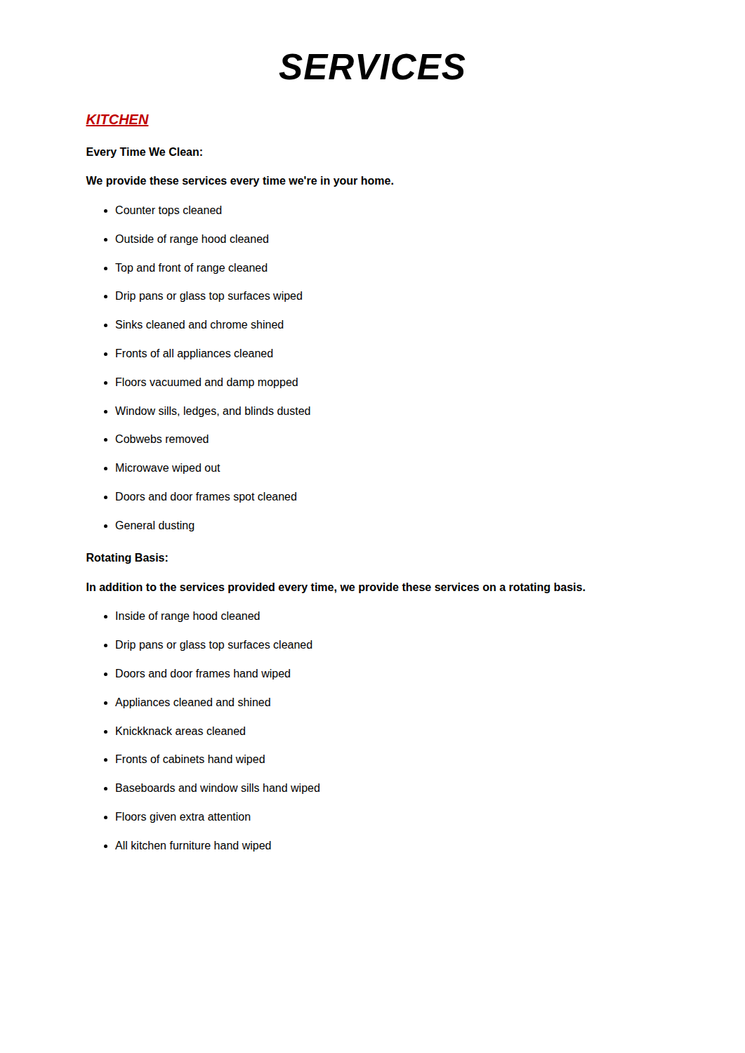SERVICES
KITCHEN
Every Time We Clean:
We provide these services every time we're in your home.
Counter tops cleaned
Outside of range hood cleaned
Top and front of range cleaned
Drip pans or glass top surfaces wiped
Sinks cleaned and chrome shined
Fronts of all appliances cleaned
Floors vacuumed and damp mopped
Window sills, ledges, and blinds dusted
Cobwebs removed
Microwave wiped out
Doors and door frames spot cleaned
General dusting
Rotating Basis:
In addition to the services provided every time, we provide these services on a rotating basis.
Inside of range hood cleaned
Drip pans or glass top surfaces cleaned
Doors and door frames hand wiped
Appliances cleaned and shined
Knickknack areas cleaned
Fronts of cabinets hand wiped
Baseboards and window sills hand wiped
Floors given extra attention
All kitchen furniture hand wiped